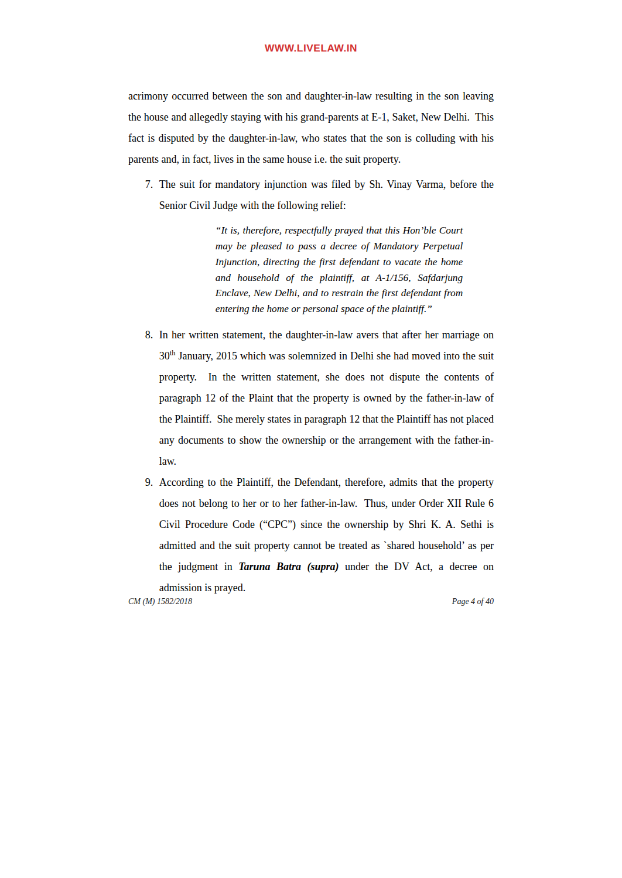WWW.LIVELAW.IN
acrimony occurred between the son and daughter-in-law resulting in the son leaving the house and allegedly staying with his grand-parents at E-1, Saket, New Delhi. This fact is disputed by the daughter-in-law, who states that the son is colluding with his parents and, in fact, lives in the same house i.e. the suit property.
7.
The suit for mandatory injunction was filed by Sh. Vinay Varma, before the Senior Civil Judge with the following relief:
“It is, therefore, respectfully prayed that this Hon’ble Court may be pleased to pass a decree of Mandatory Perpetual Injunction, directing the first defendant to vacate the home and household of the plaintiff, at A-1/156, Safdarjung Enclave, New Delhi, and to restrain the first defendant from entering the home or personal space of the plaintiff.”
8.
In her written statement, the daughter-in-law avers that after her marriage on 30th January, 2015 which was solemnized in Delhi she had moved into the suit property. In the written statement, she does not dispute the contents of paragraph 12 of the Plaint that the property is owned by the father-in-law of the Plaintiff. She merely states in paragraph 12 that the Plaintiff has not placed any documents to show the ownership or the arrangement with the father-in-law.
9.
According to the Plaintiff, the Defendant, therefore, admits that the property does not belong to her or to her father-in-law. Thus, under Order XII Rule 6 Civil Procedure Code (“CPC”) since the ownership by Shri K. A. Sethi is admitted and the suit property cannot be treated as `shared household’ as per the judgment in Taruna Batra (supra) under the DV Act, a decree on admission is prayed.
CM (M) 1582/2018 Page 4 of 40